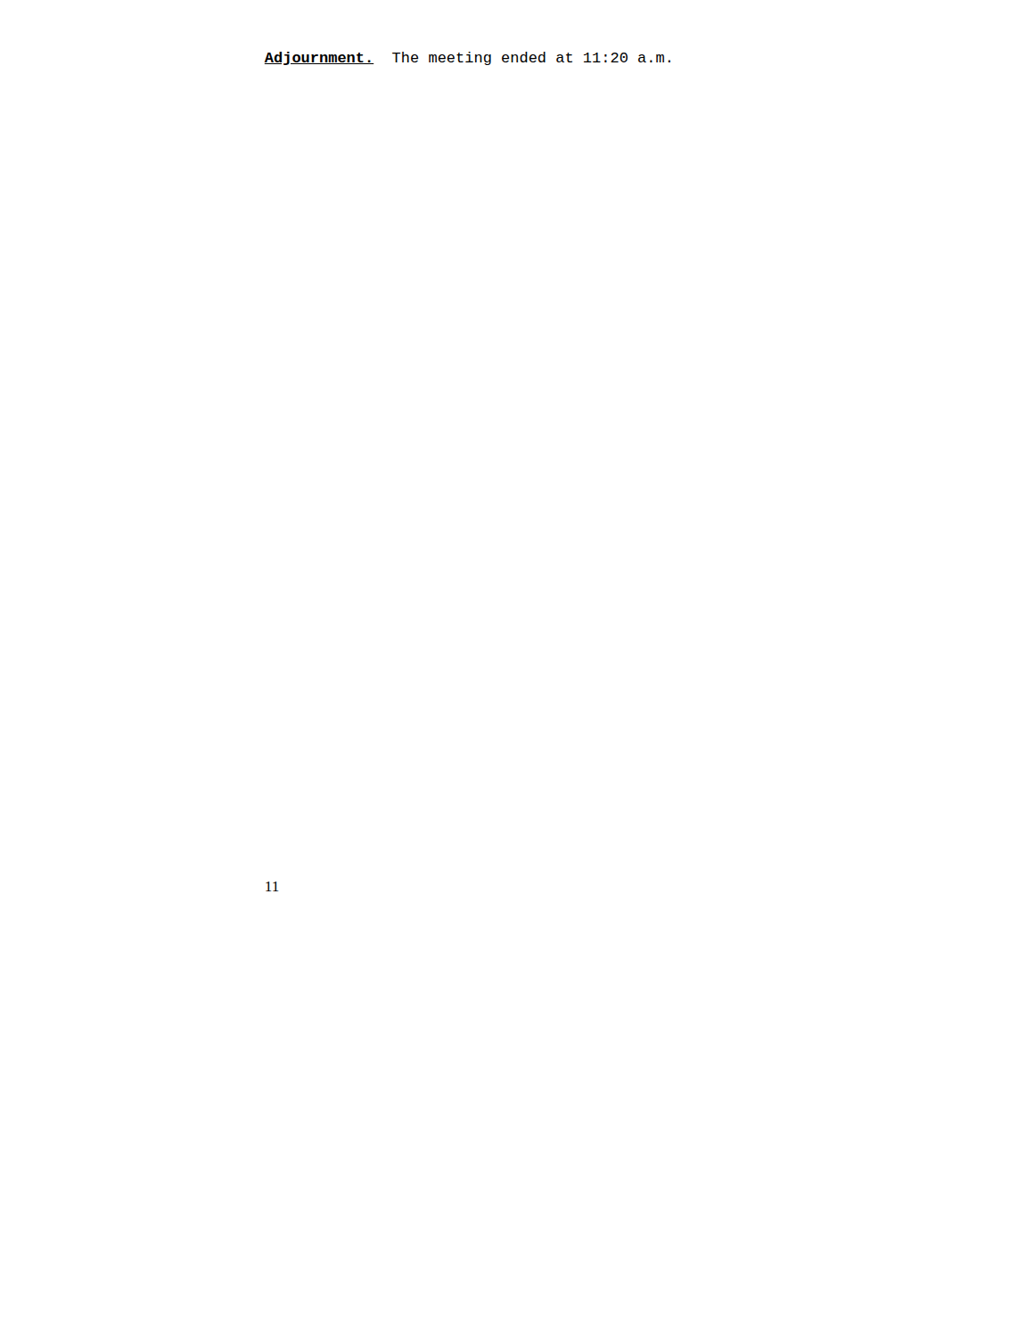Adjournment. The meeting ended at 11:20 a.m.
11